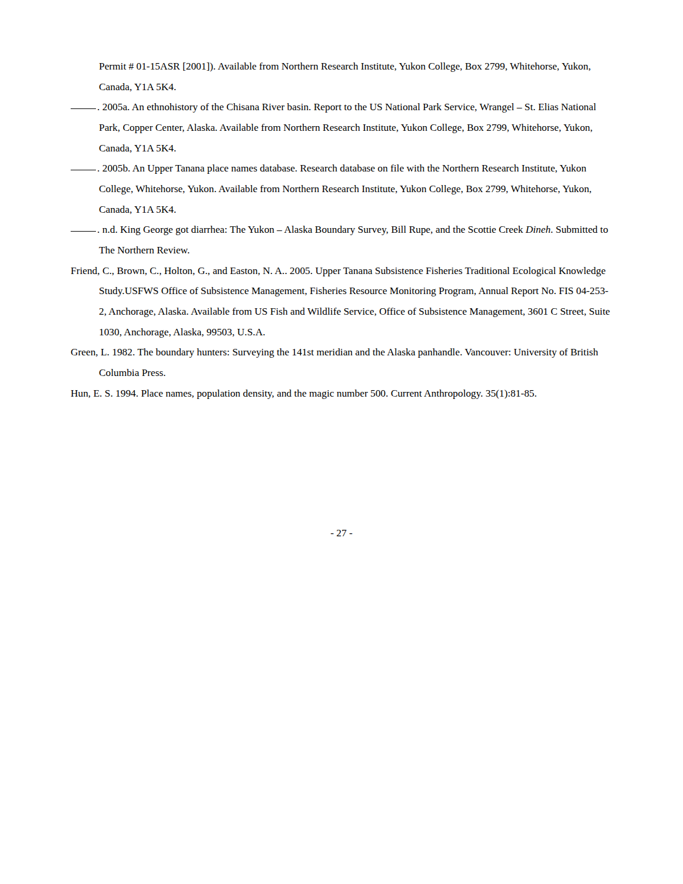Permit # 01-15ASR [2001]). Available from Northern Research Institute, Yukon College, Box 2799, Whitehorse, Yukon, Canada, Y1A 5K4.
. 2005a. An ethnohistory of the Chisana River basin. Report to the US National Park Service, Wrangel – St. Elias National Park, Copper Center, Alaska. Available from Northern Research Institute, Yukon College, Box 2799, Whitehorse, Yukon, Canada, Y1A 5K4.
. 2005b. An Upper Tanana place names database. Research database on file with the Northern Research Institute, Yukon College, Whitehorse, Yukon. Available from Northern Research Institute, Yukon College, Box 2799, Whitehorse, Yukon, Canada, Y1A 5K4.
. n.d. King George got diarrhea: The Yukon – Alaska Boundary Survey, Bill Rupe, and the Scottie Creek Dineh. Submitted to The Northern Review.
Friend, C., Brown, C., Holton, G., and Easton, N. A.. 2005. Upper Tanana Subsistence Fisheries Traditional Ecological Knowledge Study.USFWS Office of Subsistence Management, Fisheries Resource Monitoring Program, Annual Report No. FIS 04-253-2, Anchorage, Alaska. Available from US Fish and Wildlife Service, Office of Subsistence Management, 3601 C Street, Suite 1030, Anchorage, Alaska, 99503, U.S.A.
Green, L. 1982. The boundary hunters: Surveying the 141st meridian and the Alaska panhandle. Vancouver: University of British Columbia Press.
Hun, E. S. 1994. Place names, population density, and the magic number 500. Current Anthropology. 35(1):81-85.
- 27 -